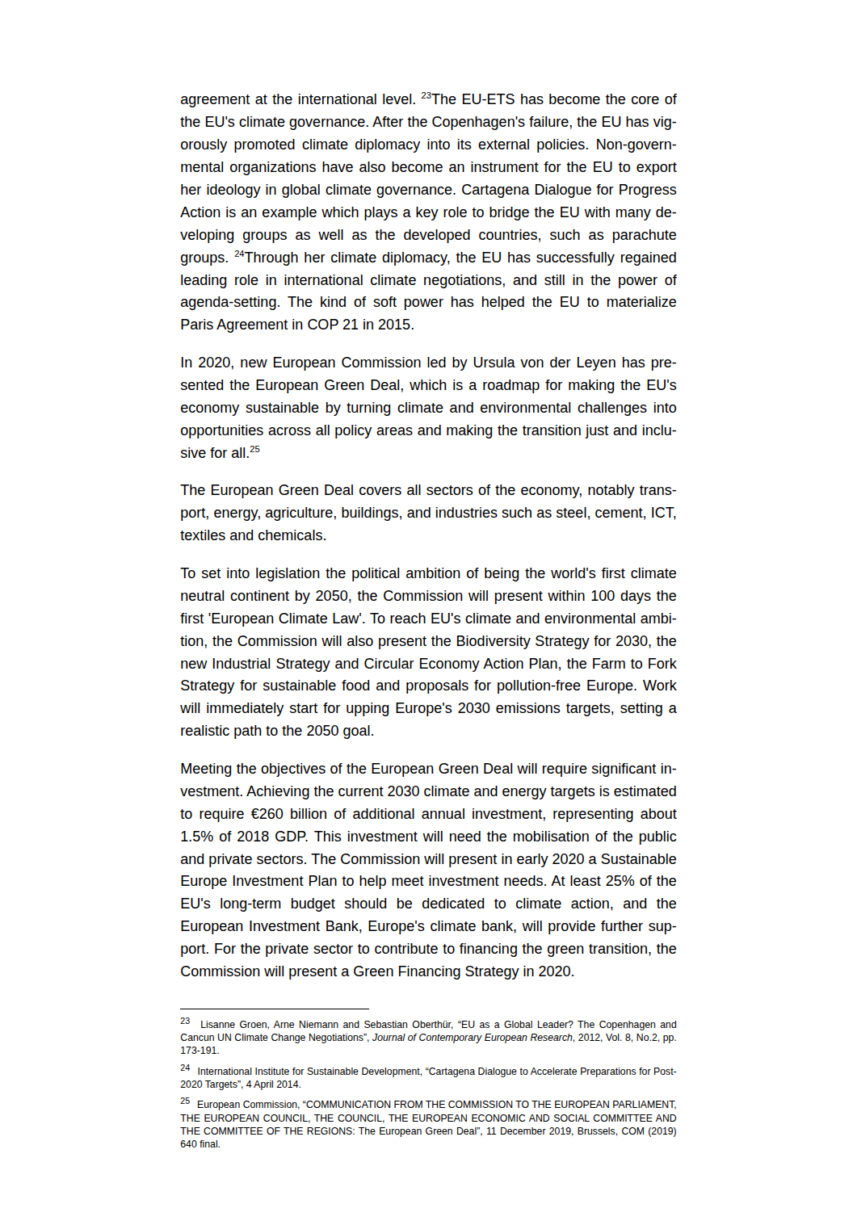agreement at the international level. 23The EU-ETS has become the core of the EU's climate governance. After the Copenhagen's failure, the EU has vigorously promoted climate diplomacy into its external policies. Non-governmental organizations have also become an instrument for the EU to export her ideology in global climate governance. Cartagena Dialogue for Progress Action is an example which plays a key role to bridge the EU with many developing groups as well as the developed countries, such as parachute groups. 24Through her climate diplomacy, the EU has successfully regained leading role in international climate negotiations, and still in the power of agenda-setting. The kind of soft power has helped the EU to materialize Paris Agreement in COP 21 in 2015.
In 2020, new European Commission led by Ursula von der Leyen has presented the European Green Deal, which is a roadmap for making the EU's economy sustainable by turning climate and environmental challenges into opportunities across all policy areas and making the transition just and inclusive for all.25
The European Green Deal covers all sectors of the economy, notably transport, energy, agriculture, buildings, and industries such as steel, cement, ICT, textiles and chemicals.
To set into legislation the political ambition of being the world's first climate neutral continent by 2050, the Commission will present within 100 days the first 'European Climate Law'. To reach EU's climate and environmental ambition, the Commission will also present the Biodiversity Strategy for 2030, the new Industrial Strategy and Circular Economy Action Plan, the Farm to Fork Strategy for sustainable food and proposals for pollution-free Europe. Work will immediately start for upping Europe's 2030 emissions targets, setting a realistic path to the 2050 goal.
Meeting the objectives of the European Green Deal will require significant investment. Achieving the current 2030 climate and energy targets is estimated to require €260 billion of additional annual investment, representing about 1.5% of 2018 GDP. This investment will need the mobilisation of the public and private sectors. The Commission will present in early 2020 a Sustainable Europe Investment Plan to help meet investment needs. At least 25% of the EU's long-term budget should be dedicated to climate action, and the European Investment Bank, Europe's climate bank, will provide further support. For the private sector to contribute to financing the green transition, the Commission will present a Green Financing Strategy in 2020.
23 Lisanne Groen, Arne Niemann and Sebastian Oberthür, “EU as a Global Leader? The Copenhagen and Cancun UN Climate Change Negotiations”, Journal of Contemporary European Research, 2012, Vol. 8, No.2, pp. 173-191.
24 International Institute for Sustainable Development, “Cartagena Dialogue to Accelerate Preparations for Post-2020 Targets”, 4 April 2014.
25 European Commission, “COMMUNICATION FROM THE COMMISSION TO THE EUROPEAN PARLIAMENT, THE EUROPEAN COUNCIL, THE COUNCIL, THE EUROPEAN ECONOMIC AND SOCIAL COMMITTEE AND THE COMMITTEE OF THE REGIONS: The European Green Deal”, 11 December 2019, Brussels, COM (2019) 640 final.